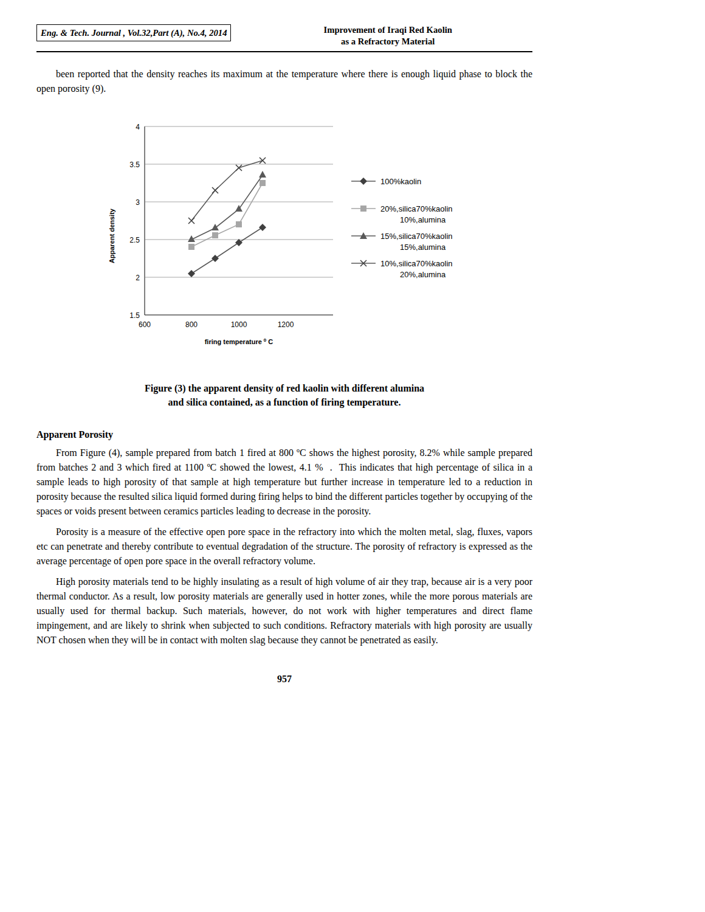Eng. & Tech. Journal , Vol.32,Part (A), No.4, 2014
Improvement of Iraqi Red Kaolin
as a Refractory Material
been reported that the density reaches its maximum at the temperature where there is enough liquid phase to block the open porosity (9).
4 3.5 3 2.5 2 1.5 600 800 1000 1200 Apparent density firing temperature 0 C 100%kaolin 20%,silica70%kaolin 10%,alumina 15%,silica70%kaolin 15%,alumina 10%,silica70%kaolin 20%,alumina
Figure (3) the apparent density of red kaolin with different alumina
and silica contained, as a function of firing temperature.
Apparent Porosity
From Figure (4), sample prepared from batch 1 fired at 800 ºC shows the highest porosity, 8.2% while sample prepared from batches 2 and 3 which fired at 1100 ºC showed the lowest, 4.1 % . This indicates that high percentage of silica in a sample leads to high porosity of that sample at high temperature but further increase in temperature led to a reduction in porosity because the resulted silica liquid formed during firing helps to bind the different particles together by occupying of the spaces or voids present between ceramics particles leading to decrease in the porosity.
Porosity is a measure of the effective open pore space in the refractory into which the molten metal, slag, fluxes, vapors etc can penetrate and thereby contribute to eventual degradation of the structure. The porosity of refractory is expressed as the average percentage of open pore space in the overall refractory volume.
High porosity materials tend to be highly insulating as a result of high volume of air they trap, because air is a very poor thermal conductor. As a result, low porosity materials are generally used in hotter zones, while the more porous materials are usually used for thermal backup. Such materials, however, do not work with higher temperatures and direct flame impingement, and are likely to shrink when subjected to such conditions. Refractory materials with high porosity are usually NOT chosen when they will be in contact with molten slag because they cannot be penetrated as easily.
957